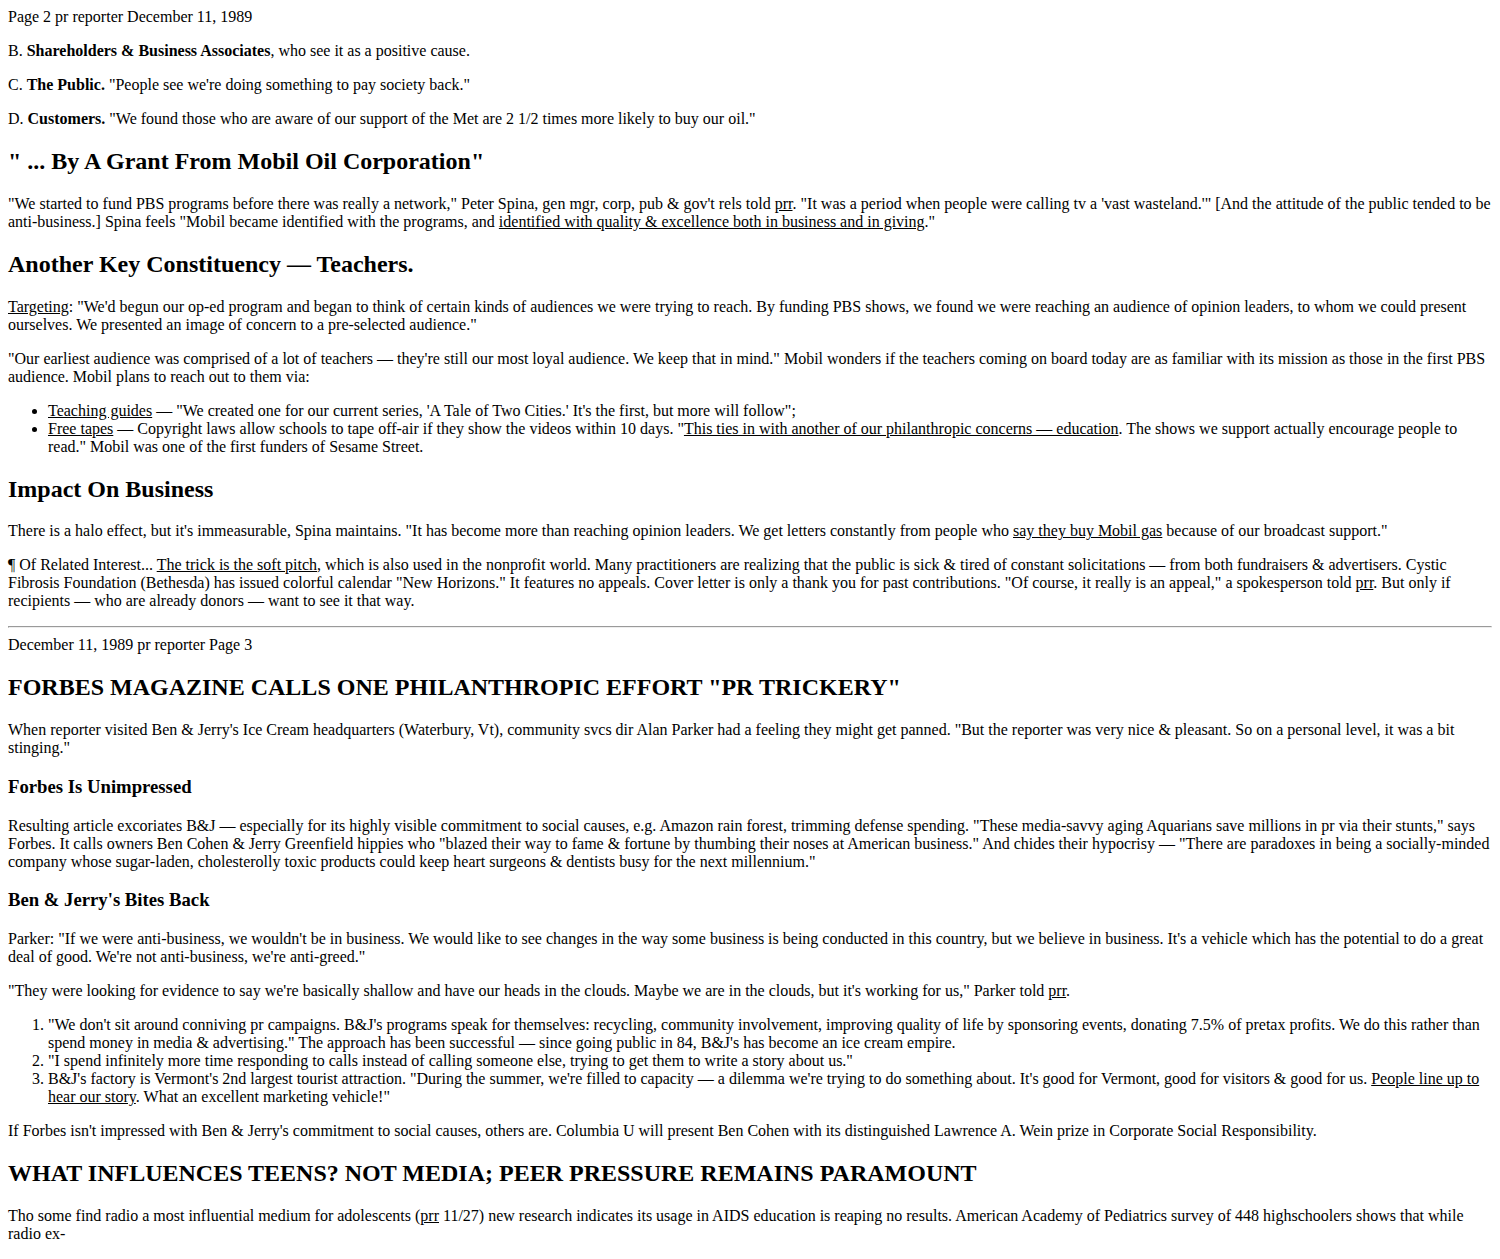Page 2 pr reporter December 11, 1989
B. Shareholders & Business Associates, who see it as a positive cause.
C. The Public. "People see we're doing something to pay society back."
D. Customers. "We found those who are aware of our support of the Met are 2 1/2 times more likely to buy our oil."
" ... By A Grant From Mobil Oil Corporation"
"We started to fund PBS programs before there was really a network," Peter Spina, gen mgr, corp, pub & gov't rels told prr. "It was a period when people were calling tv a 'vast wasteland.'" [And the attitude of the public tended to be anti-business.] Spina feels "Mobil became identified with the programs, and identified with quality & excellence both in business and in giving."
Another Key Constituency — Teachers.
Targeting: "We'd begun our op-ed program and began to think of certain kinds of audiences we were trying to reach. By funding PBS shows, we found we were reaching an audience of opinion leaders, to whom we could present ourselves. We presented an image of concern to a pre-selected audience."
"Our earliest audience was comprised of a lot of teachers — they're still our most loyal audience. We keep that in mind." Mobil wonders if the teachers coming on board today are as familiar with its mission as those in the first PBS audience. Mobil plans to reach out to them via:
Teaching guides — "We created one for our current series, 'A Tale of Two Cities.' It's the first, but more will follow";
Free tapes — Copyright laws allow schools to tape off-air if they show the videos within 10 days. "This ties in with another of our philanthropic concerns — education. The shows we support actually encourage people to read." Mobil was one of the first funders of Sesame Street.
Impact On Business
There is a halo effect, but it's immeasurable, Spina maintains. "It has become more than reaching opinion leaders. We get letters constantly from people who say they buy Mobil gas because of our broadcast support."
¶ Of Related Interest... The trick is the soft pitch, which is also used in the nonprofit world. Many practitioners are realizing that the public is sick & tired of constant solicitations — from both fundraisers & advertisers. Cystic Fibrosis Foundation (Bethesda) has issued colorful calendar "New Horizons." It features no appeals. Cover letter is only a thank you for past contributions. "Of course, it really is an appeal," a spokesperson told prr. But only if recipients — who are already donors — want to see it that way.
December 11, 1989 pr reporter Page 3
FORBES MAGAZINE CALLS ONE PHILANTHROPIC EFFORT "PR TRICKERY"
When reporter visited Ben & Jerry's Ice Cream headquarters (Waterbury, Vt), community svcs dir Alan Parker had a feeling they might get panned. "But the reporter was very nice & pleasant. So on a personal level, it was a bit stinging."
Forbes Is Unimpressed
Resulting article excoriates B&J — especially for its highly visible commitment to social causes, e.g. Amazon rain forest, trimming defense spending. "These media-savvy aging Aquarians save millions in pr via their stunts," says Forbes. It calls owners Ben Cohen & Jerry Greenfield hippies who "blazed their way to fame & fortune by thumbing their noses at American business." And chides their hypocrisy — "There are paradoxes in being a socially-minded company whose sugar-laden, cholesterolly toxic products could keep heart surgeons & dentists busy for the next millennium."
Ben & Jerry's Bites Back
Parker: "If we were anti-business, we wouldn't be in business. We would like to see changes in the way some business is being conducted in this country, but we believe in business. It's a vehicle which has the potential to do a great deal of good. We're not anti-business, we're anti-greed."
"They were looking for evidence to say we're basically shallow and have our heads in the clouds. Maybe we are in the clouds, but it's working for us," Parker told prr.
"We don't sit around conniving pr campaigns. B&J's programs speak for themselves: recycling, community involvement, improving quality of life by sponsoring events, donating 7.5% of pretax profits. We do this rather than spend money in media & advertising." The approach has been successful — since going public in 84, B&J's has become an ice cream empire.
"I spend infinitely more time responding to calls instead of calling someone else, trying to get them to write a story about us."
B&J's factory is Vermont's 2nd largest tourist attraction. "During the summer, we're filled to capacity — a dilemma we're trying to do something about. It's good for Vermont, good for visitors & good for us. People line up to hear our story. What an excellent marketing vehicle!"
If Forbes isn't impressed with Ben & Jerry's commitment to social causes, others are. Columbia U will present Ben Cohen with its distinguished Lawrence A. Wein prize in Corporate Social Responsibility.
WHAT INFLUENCES TEENS? NOT MEDIA; PEER PRESSURE REMAINS PARAMOUNT
Tho some find radio a most influential medium for adolescents (prr 11/27) new research indicates its usage in AIDS education is reaping no results. American Academy of Pediatrics survey of 448 highschoolers shows that while radio ex-